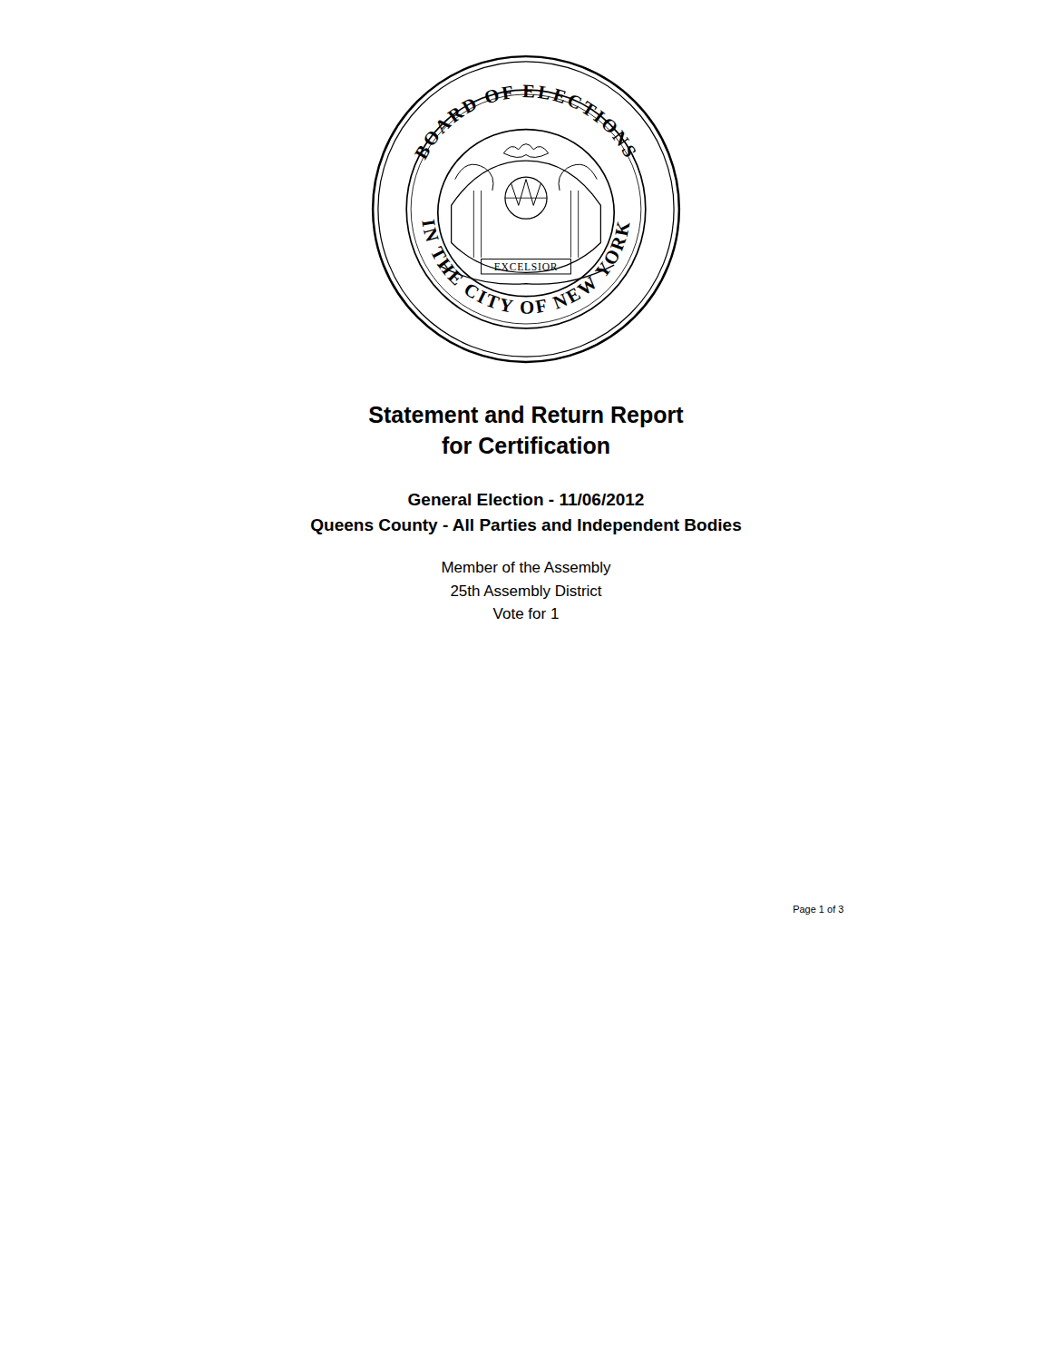Statement and Return Report
for Certification
General Election - 11/06/2012
Queens County - All Parties and Independent Bodies
Member of the Assembly
25th Assembly District
Vote for 1
Page 1 of 3